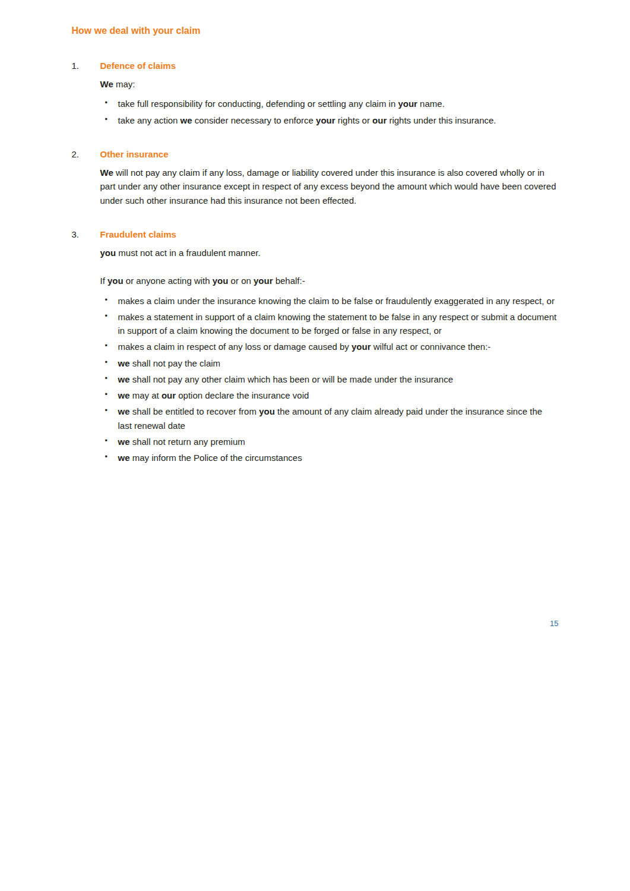How we deal with your claim
Defence of claims
We may:
take full responsibility for conducting, defending or settling any claim in your name.
take any action we consider necessary to enforce your rights or our rights under this insurance.
Other insurance
We will not pay any claim if any loss, damage or liability covered under this insurance is also covered wholly or in part under any other insurance except in respect of any excess beyond the amount which would have been covered under such other insurance had this insurance not been effected.
Fraudulent claims
you must not act in a fraudulent manner.
If you or anyone acting with you or on your behalf:-
makes a claim under the insurance knowing the claim to be false or fraudulently exaggerated in any respect, or
makes a statement in support of a claim knowing the statement to be false in any respect or submit a document in support of a claim knowing the document to be forged or false in any respect, or
makes a claim in respect of any loss or damage caused by your wilful act or connivance then:-
we shall not pay the claim
we shall not pay any other claim which has been or will be made under the insurance
we may at our option declare the insurance void
we shall be entitled to recover from you the amount of any claim already paid under the insurance since the last renewal date
we shall not return any premium
we may inform the Police of the circumstances
15